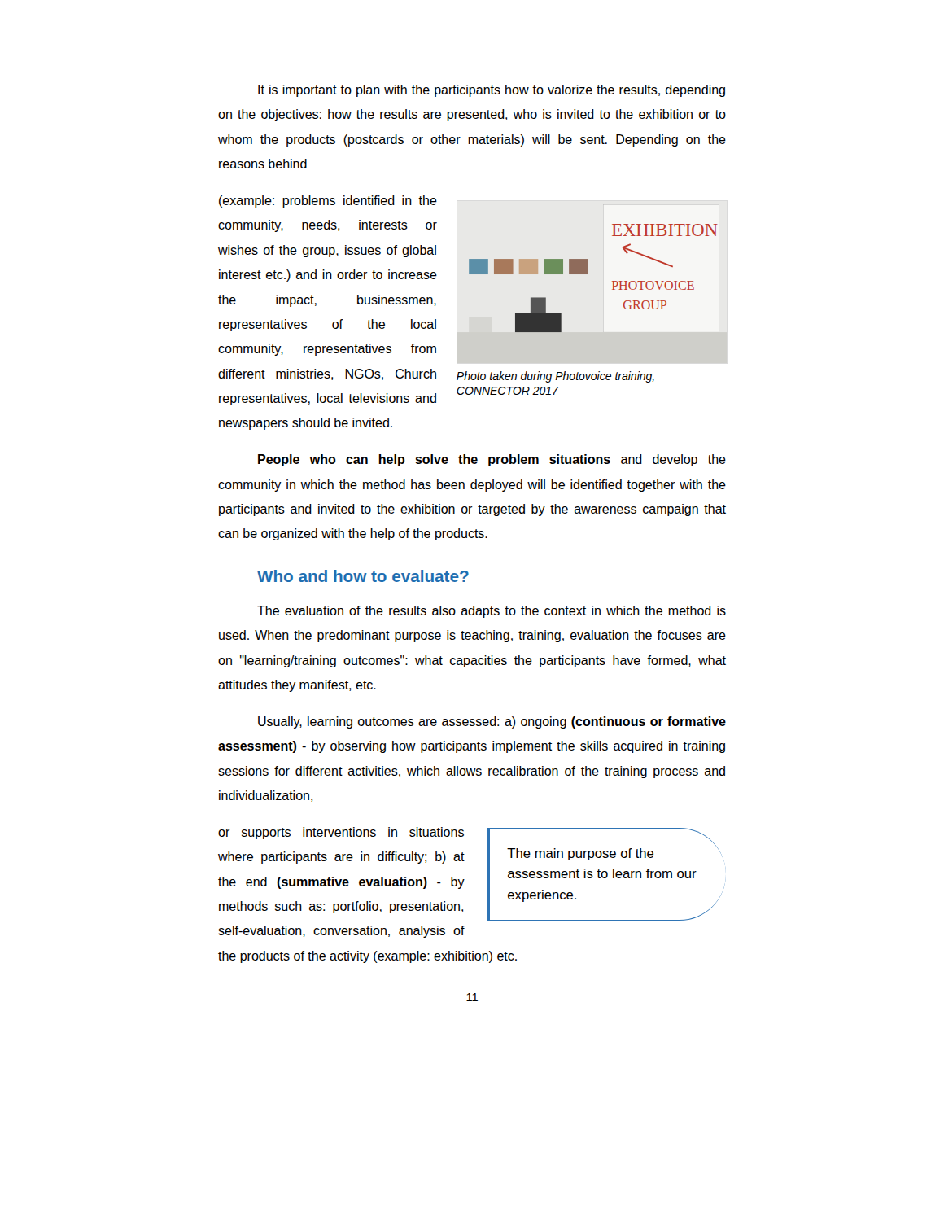It is important to plan with the participants how to valorize the results, depending on the objectives: how the results are presented, who is invited to the exhibition or to whom the products (postcards or other materials) will be sent. Depending on the reasons behind
Photo taken during Photovoice training, CONNECTOR 2017
(example: problems identified in the community, needs, interests or wishes of the group, issues of global interest etc.) and in order to increase the impact, businessmen, representatives of the local community, representatives from different ministries, NGOs, Church representatives, local televisions and newspapers should be invited.
People who can help solve the problem situations and develop the community in which the method has been deployed will be identified together with the participants and invited to the exhibition or targeted by the awareness campaign that can be organized with the help of the products.
Who and how to evaluate?
The evaluation of the results also adapts to the context in which the method is used. When the predominant purpose is teaching, training, evaluation the focuses are on "learning/training outcomes": what capacities the participants have formed, what attitudes they manifest, etc.
Usually, learning outcomes are assessed: a) ongoing (continuous or formative assessment) - by observing how participants implement the skills acquired in training sessions for different activities, which allows recalibration of the training process and individualization,
The main purpose of the assessment is to learn from our experience.
or supports interventions in situations where participants are in difficulty; b) at the end (summative evaluation) - by methods such as: portfolio, presentation, self-evaluation, conversation, analysis of the products of the activity (example: exhibition) etc.
11